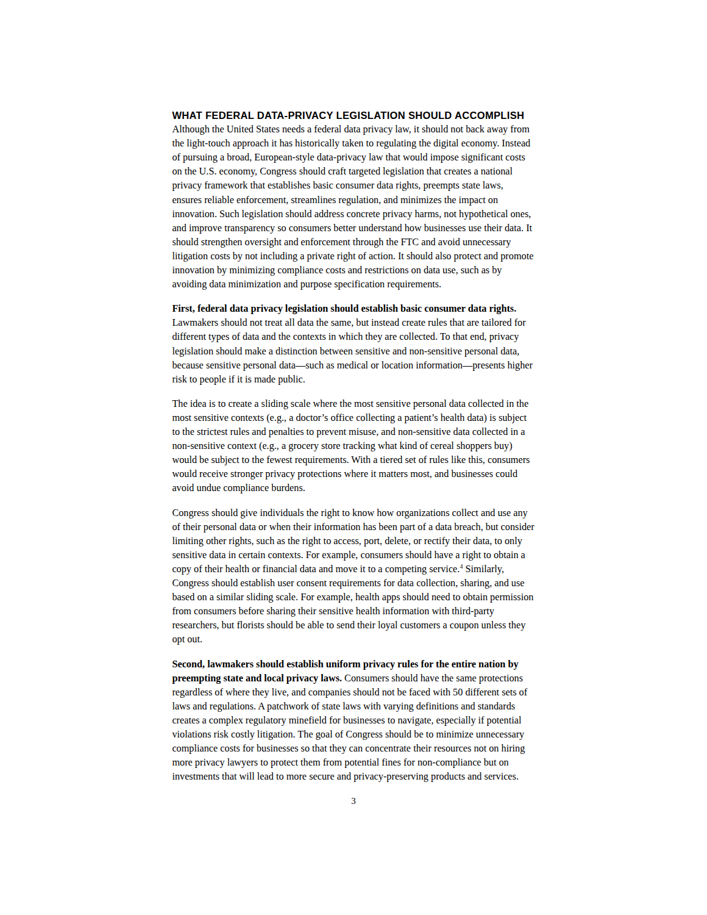What Federal Data-Privacy Legislation Should Accomplish
Although the United States needs a federal data privacy law, it should not back away from the light-touch approach it has historically taken to regulating the digital economy. Instead of pursuing a broad, European-style data-privacy law that would impose significant costs on the U.S. economy, Congress should craft targeted legislation that creates a national privacy framework that establishes basic consumer data rights, preempts state laws, ensures reliable enforcement, streamlines regulation, and minimizes the impact on innovation. Such legislation should address concrete privacy harms, not hypothetical ones, and improve transparency so consumers better understand how businesses use their data. It should strengthen oversight and enforcement through the FTC and avoid unnecessary litigation costs by not including a private right of action. It should also protect and promote innovation by minimizing compliance costs and restrictions on data use, such as by avoiding data minimization and purpose specification requirements.
First, federal data privacy legislation should establish basic consumer data rights. Lawmakers should not treat all data the same, but instead create rules that are tailored for different types of data and the contexts in which they are collected. To that end, privacy legislation should make a distinction between sensitive and non-sensitive personal data, because sensitive personal data—such as medical or location information—presents higher risk to people if it is made public.
The idea is to create a sliding scale where the most sensitive personal data collected in the most sensitive contexts (e.g., a doctor’s office collecting a patient’s health data) is subject to the strictest rules and penalties to prevent misuse, and non-sensitive data collected in a non-sensitive context (e.g., a grocery store tracking what kind of cereal shoppers buy) would be subject to the fewest requirements. With a tiered set of rules like this, consumers would receive stronger privacy protections where it matters most, and businesses could avoid undue compliance burdens.
Congress should give individuals the right to know how organizations collect and use any of their personal data or when their information has been part of a data breach, but consider limiting other rights, such as the right to access, port, delete, or rectify their data, to only sensitive data in certain contexts. For example, consumers should have a right to obtain a copy of their health or financial data and move it to a competing service.4 Similarly, Congress should establish user consent requirements for data collection, sharing, and use based on a similar sliding scale. For example, health apps should need to obtain permission from consumers before sharing their sensitive health information with third-party researchers, but florists should be able to send their loyal customers a coupon unless they opt out.
Second, lawmakers should establish uniform privacy rules for the entire nation by preempting state and local privacy laws. Consumers should have the same protections regardless of where they live, and companies should not be faced with 50 different sets of laws and regulations. A patchwork of state laws with varying definitions and standards creates a complex regulatory minefield for businesses to navigate, especially if potential violations risk costly litigation. The goal of Congress should be to minimize unnecessary compliance costs for businesses so that they can concentrate their resources not on hiring more privacy lawyers to protect them from potential fines for non-compliance but on investments that will lead to more secure and privacy-preserving products and services.
3